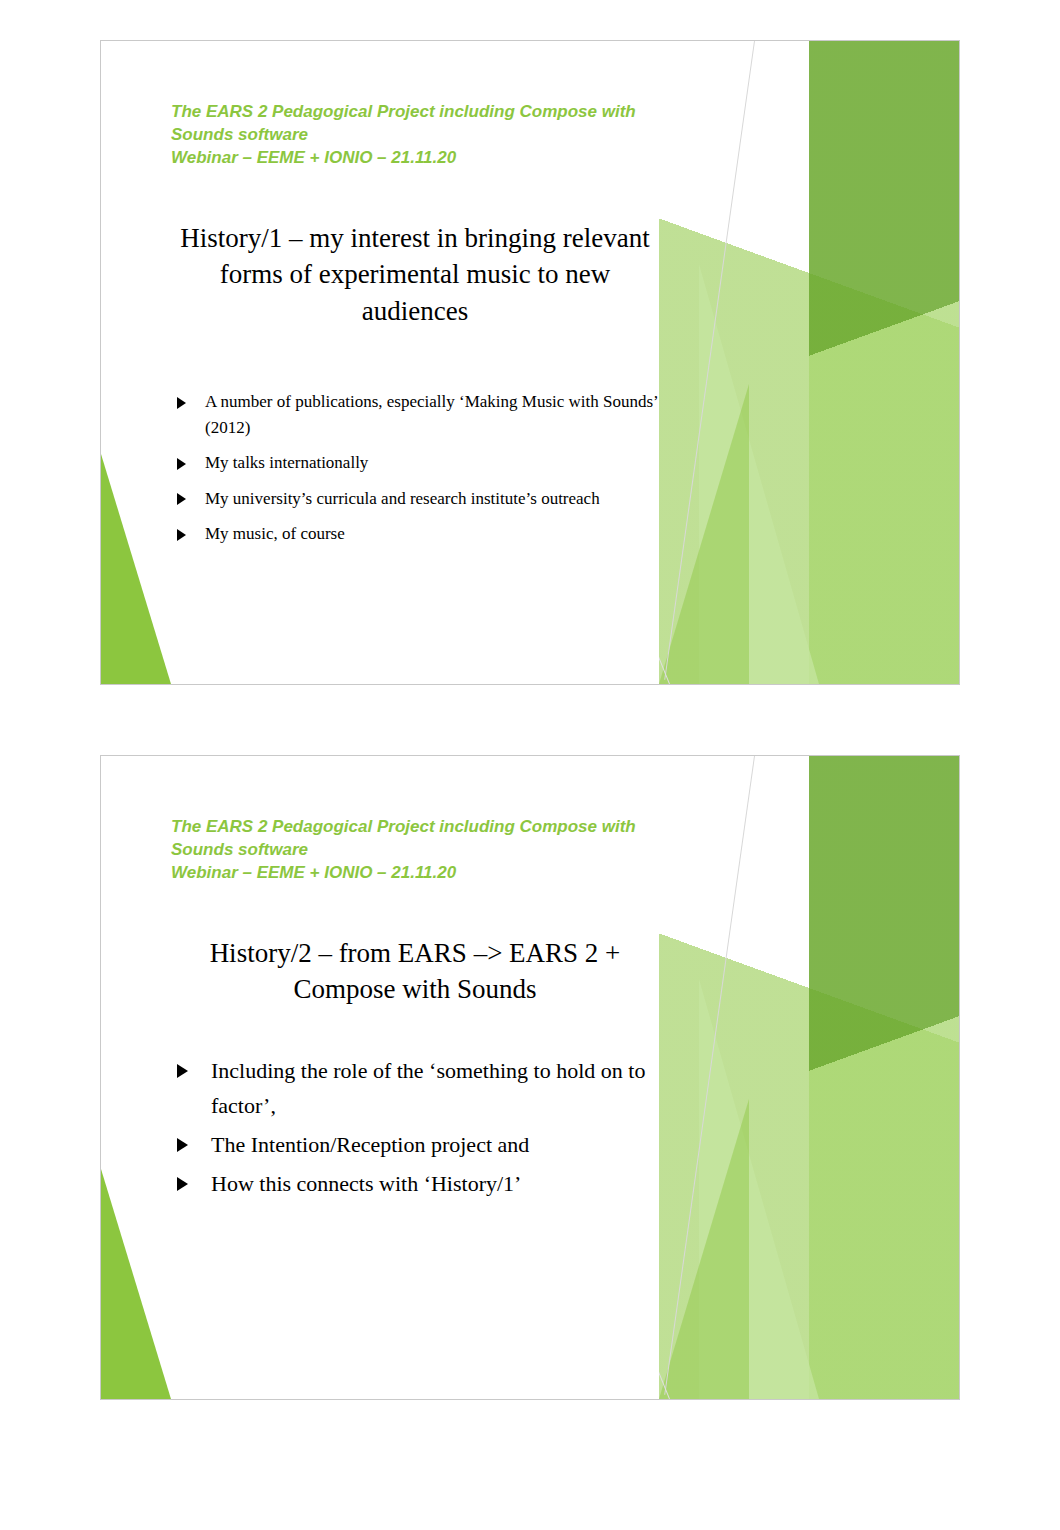The EARS 2 Pedagogical Project including Compose with Sounds software
Webinar – EEME + IONIO – 21.11.20
History/1 – my interest in bringing relevant forms of experimental music to new audiences
A number of publications, especially ‘Making Music with Sounds’ (2012)
My talks internationally
My university’s curricula and research institute’s outreach
My music, of course
The EARS 2 Pedagogical Project including Compose with Sounds software
Webinar – EEME + IONIO – 21.11.20
History/2 – from EARS –> EARS 2 +
Compose with Sounds
Including the role of the ‘something to hold on to factor’,
The Intention/Reception project and
How this connects with ‘History/1’